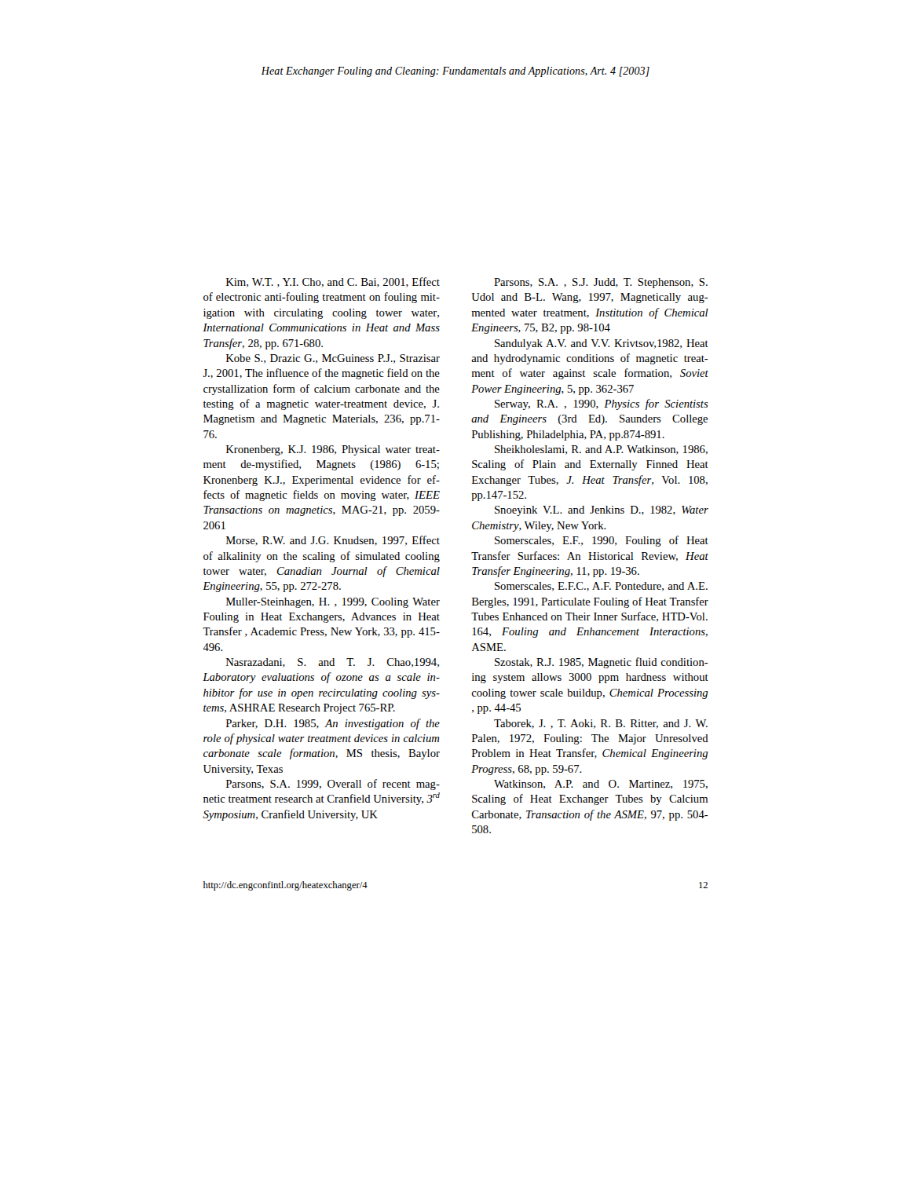Heat Exchanger Fouling and Cleaning: Fundamentals and Applications, Art. 4 [2003]
Kim, W.T. , Y.I. Cho, and C. Bai, 2001, Effect of electronic anti-fouling treatment on fouling mitigation with circulating cooling tower water, International Communications in Heat and Mass Transfer, 28, pp. 671-680.
Kobe S., Drazic G., McGuiness P.J., Strazisar J., 2001, The influence of the magnetic field on the crystallization form of calcium carbonate and the testing of a magnetic water-treatment device, J. Magnetism and Magnetic Materials, 236, pp.71-76.
Kronenberg, K.J. 1986, Physical water treatment de-mystified, Magnets (1986) 6-15; Kronenberg K.J., Experimental evidence for effects of magnetic fields on moving water, IEEE Transactions on magnetics, MAG-21, pp. 2059-2061
Morse, R.W. and J.G. Knudsen, 1997, Effect of alkalinity on the scaling of simulated cooling tower water, Canadian Journal of Chemical Engineering, 55, pp. 272-278.
Muller-Steinhagen, H. , 1999, Cooling Water Fouling in Heat Exchangers, Advances in Heat Transfer , Academic Press, New York, 33, pp. 415-496.
Nasrazadani, S. and T. J. Chao,1994, Laboratory evaluations of ozone as a scale inhibitor for use in open recirculating cooling systems, ASHRAE Research Project 765-RP.
Parker, D.H. 1985, An investigation of the role of physical water treatment devices in calcium carbonate scale formation, MS thesis, Baylor University, Texas
Parsons, S.A. 1999, Overall of recent magnetic treatment research at Cranfield University, 3rd Symposium, Cranfield University, UK
Parsons, S.A. , S.J. Judd, T. Stephenson, S. Udol and B-L. Wang, 1997, Magnetically augmented water treatment, Institution of Chemical Engineers, 75, B2, pp. 98-104
Sandulyak A.V. and V.V. Krivtsov,1982, Heat and hydrodynamic conditions of magnetic treatment of water against scale formation, Soviet Power Engineering, 5, pp. 362-367
Serway, R.A. , 1990, Physics for Scientists and Engineers (3rd Ed). Saunders College Publishing, Philadelphia, PA, pp.874-891.
Sheikholeslami, R. and A.P. Watkinson, 1986, Scaling of Plain and Externally Finned Heat Exchanger Tubes, J. Heat Transfer, Vol. 108, pp.147-152.
Snoeyink V.L. and Jenkins D., 1982, Water Chemistry, Wiley, New York.
Somerscales, E.F., 1990, Fouling of Heat Transfer Surfaces: An Historical Review, Heat Transfer Engineering, 11, pp. 19-36.
Somerscales, E.F.C., A.F. Pontedure, and A.E. Bergles, 1991, Particulate Fouling of Heat Transfer Tubes Enhanced on Their Inner Surface, HTD-Vol. 164, Fouling and Enhancement Interactions, ASME.
Szostak, R.J. 1985, Magnetic fluid conditioning system allows 3000 ppm hardness without cooling tower scale buildup, Chemical Processing , pp. 44-45
Taborek, J. , T. Aoki, R. B. Ritter, and J. W. Palen, 1972, Fouling: The Major Unresolved Problem in Heat Transfer, Chemical Engineering Progress, 68, pp. 59-67.
Watkinson, A.P. and O. Martinez, 1975, Scaling of Heat Exchanger Tubes by Calcium Carbonate, Transaction of the ASME, 97, pp. 504-508.
http://dc.engconfintl.org/heatexchanger/4 12